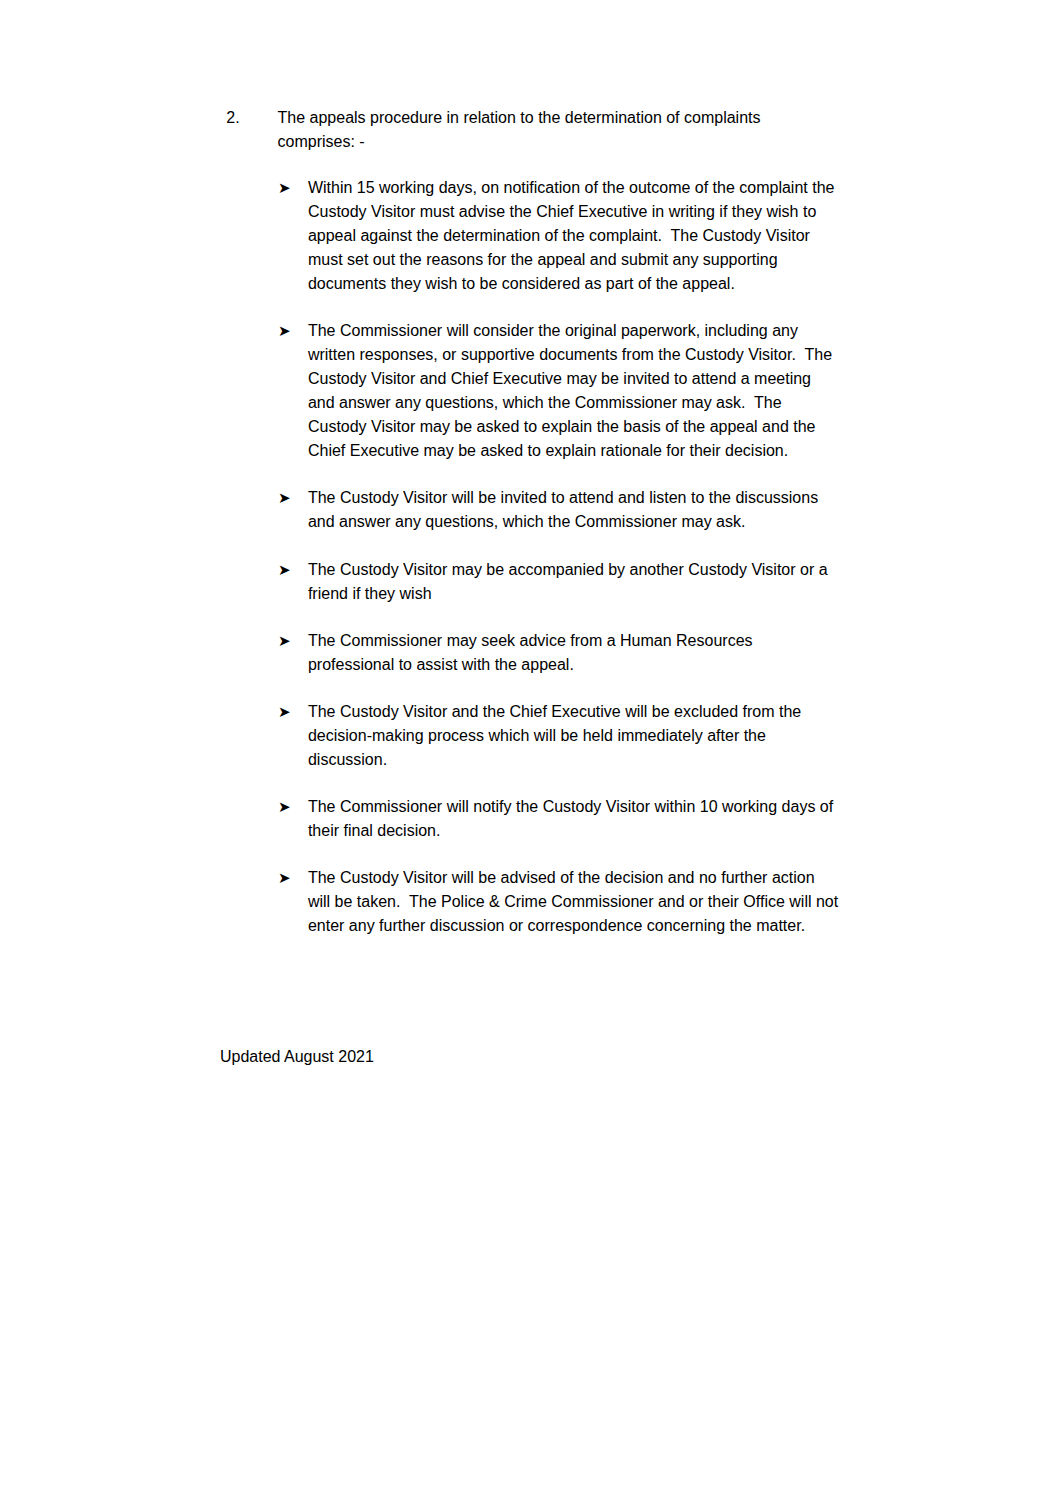2.
The appeals procedure in relation to the determination of complaints comprises: -
Within 15 working days, on notification of the outcome of the complaint the Custody Visitor must advise the Chief Executive in writing if they wish to appeal against the determination of the complaint. The Custody Visitor must set out the reasons for the appeal and submit any supporting documents they wish to be considered as part of the appeal.
The Commissioner will consider the original paperwork, including any written responses, or supportive documents from the Custody Visitor. The Custody Visitor and Chief Executive may be invited to attend a meeting and answer any questions, which the Commissioner may ask. The Custody Visitor may be asked to explain the basis of the appeal and the Chief Executive may be asked to explain rationale for their decision.
The Custody Visitor will be invited to attend and listen to the discussions and answer any questions, which the Commissioner may ask.
The Custody Visitor may be accompanied by another Custody Visitor or a friend if they wish
The Commissioner may seek advice from a Human Resources professional to assist with the appeal.
The Custody Visitor and the Chief Executive will be excluded from the decision-making process which will be held immediately after the discussion.
The Commissioner will notify the Custody Visitor within 10 working days of their final decision.
The Custody Visitor will be advised of the decision and no further action will be taken. The Police & Crime Commissioner and or their Office will not enter any further discussion or correspondence concerning the matter.
Updated August 2021